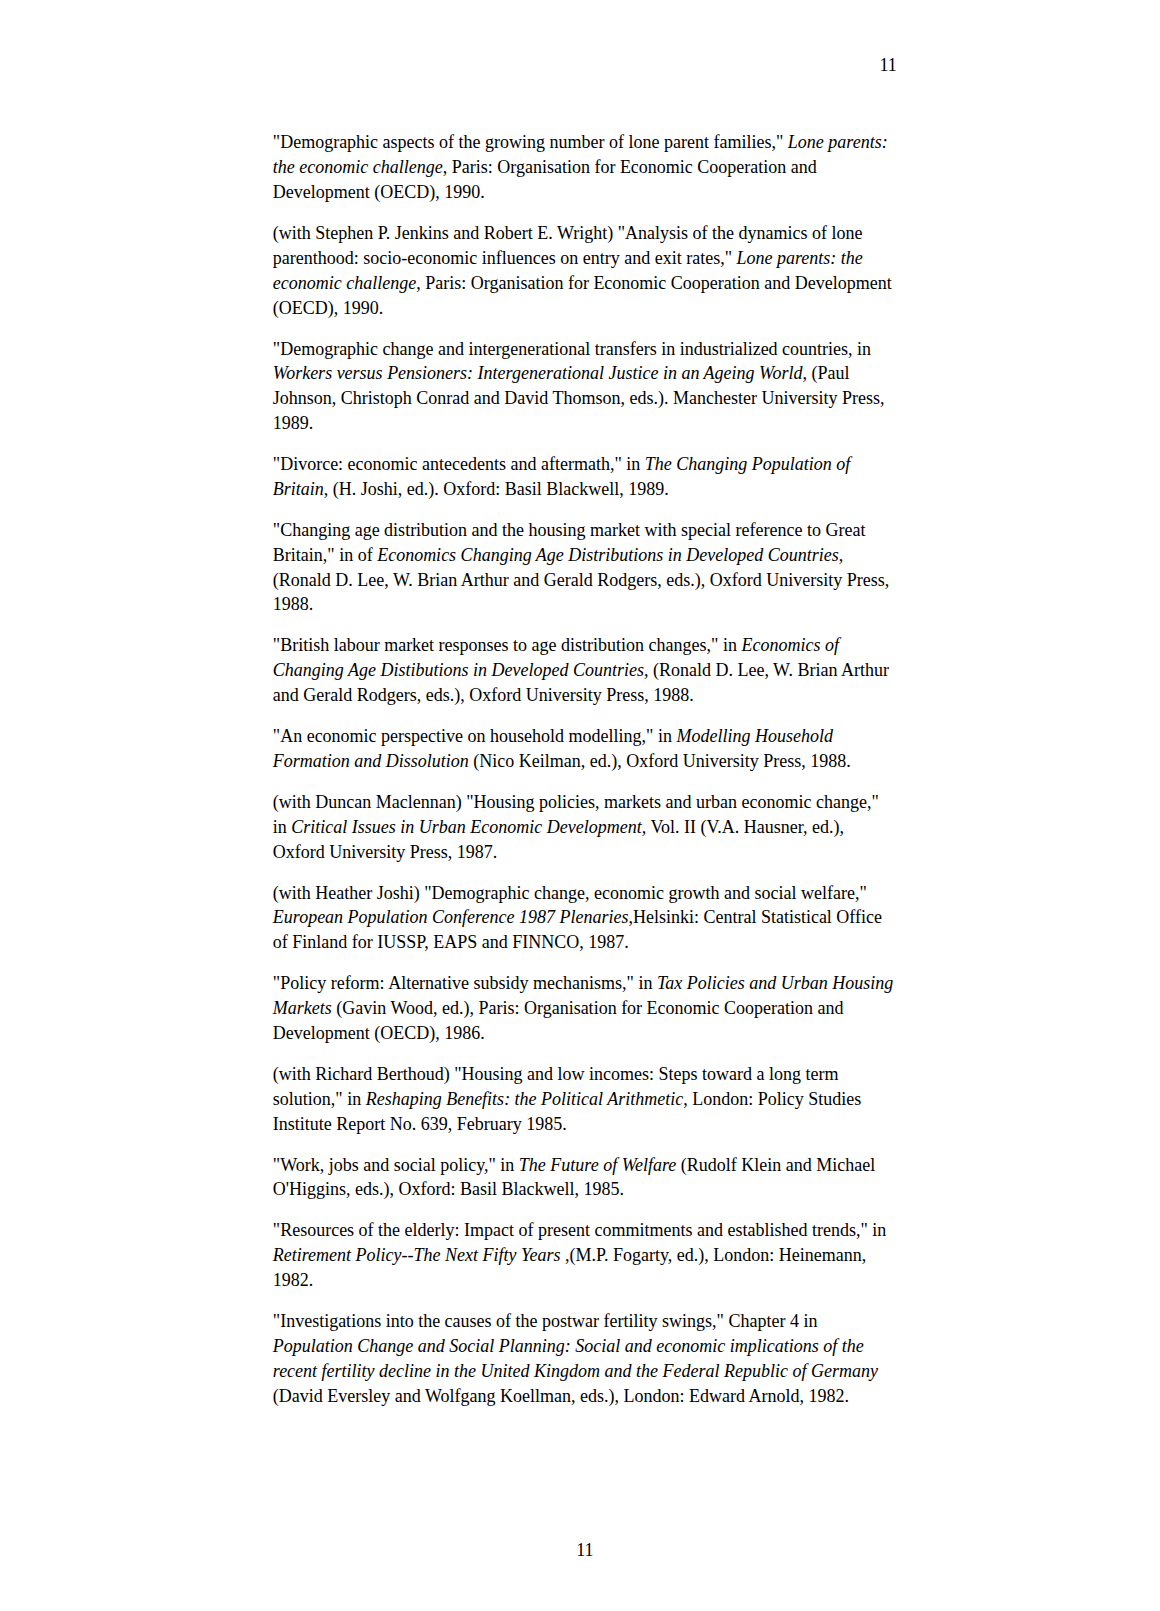11
"Demographic aspects of the growing number of lone parent families," Lone parents: the economic challenge, Paris: Organisation for Economic Cooperation and Development (OECD), 1990.
(with Stephen P. Jenkins and Robert E. Wright) "Analysis of the dynamics of lone parenthood: socio-economic influences on entry and exit rates," Lone parents: the economic challenge, Paris: Organisation for Economic Cooperation and Development (OECD), 1990.
"Demographic change and intergenerational transfers in industrialized countries, in Workers versus Pensioners: Intergenerational Justice in an Ageing World, (Paul Johnson, Christoph Conrad and David Thomson, eds.). Manchester University Press, 1989.
"Divorce: economic antecedents and aftermath," in The Changing Population of Britain, (H. Joshi, ed.). Oxford: Basil Blackwell, 1989.
"Changing age distribution and the housing market with special reference to Great Britain," in of Economics Changing Age Distributions in Developed Countries, (Ronald D. Lee, W. Brian Arthur and Gerald Rodgers, eds.), Oxford University Press, 1988.
"British labour market responses to age distribution changes," in Economics of Changing Age Distibutions in Developed Countries, (Ronald D. Lee, W. Brian Arthur and Gerald Rodgers, eds.), Oxford University Press, 1988.
"An economic perspective on household modelling," in Modelling Household Formation and Dissolution (Nico Keilman, ed.), Oxford University Press, 1988.
(with Duncan Maclennan) "Housing policies, markets and urban economic change," in Critical Issues in Urban Economic Development, Vol. II (V.A. Hausner, ed.), Oxford University Press, 1987.
(with Heather Joshi) "Demographic change, economic growth and social welfare," European Population Conference 1987 Plenaries,Helsinki: Central Statistical Office of Finland for IUSSP, EAPS and FINNCO, 1987.
"Policy reform: Alternative subsidy mechanisms," in Tax Policies and Urban Housing Markets (Gavin Wood, ed.), Paris: Organisation for Economic Cooperation and Development (OECD), 1986.
(with Richard Berthoud) "Housing and low incomes: Steps toward a long term solution," in Reshaping Benefits: the Political Arithmetic, London: Policy Studies Institute Report No. 639, February 1985.
"Work, jobs and social policy," in The Future of Welfare (Rudolf Klein and Michael O'Higgins, eds.), Oxford: Basil Blackwell, 1985.
"Resources of the elderly: Impact of present commitments and established trends," in Retirement Policy--The Next Fifty Years ,(M.P. Fogarty, ed.), London: Heinemann, 1982.
"Investigations into the causes of the postwar fertility swings," Chapter 4 in Population Change and Social Planning: Social and economic implications of the recent fertility decline in the United Kingdom and the Federal Republic of Germany (David Eversley and Wolfgang Koellman, eds.), London: Edward Arnold, 1982.
11